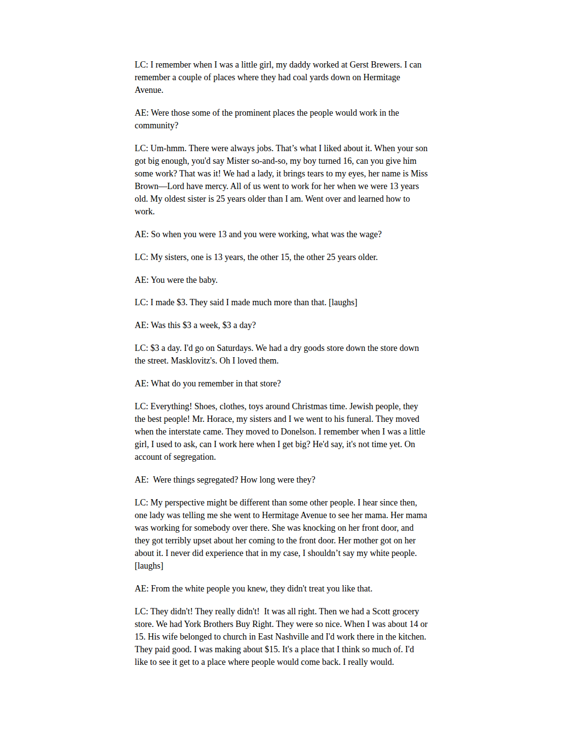LC: I remember when I was a little girl, my daddy worked at Gerst Brewers. I can remember a couple of places where they had coal yards down on Hermitage Avenue.
AE: Were those some of the prominent places the people would work in the community?
LC: Um-hmm. There were always jobs. That’s what I liked about it. When your son got big enough, you'd say Mister so-and-so, my boy turned 16, can you give him some work? That was it! We had a lady, it brings tears to my eyes, her name is Miss Brown—Lord have mercy. All of us went to work for her when we were 13 years old. My oldest sister is 25 years older than I am. Went over and learned how to work.
AE: So when you were 13 and you were working, what was the wage?
LC: My sisters, one is 13 years, the other 15, the other 25 years older.
AE: You were the baby.
LC: I made $3. They said I made much more than that. [laughs]
AE: Was this $3 a week, $3 a day?
LC: $3 a day. I'd go on Saturdays. We had a dry goods store down the store down the street. Masklovitz's. Oh I loved them.
AE: What do you remember in that store?
LC: Everything! Shoes, clothes, toys around Christmas time. Jewish people, they the best people! Mr. Horace, my sisters and I we went to his funeral. They moved when the interstate came. They moved to Donelson. I remember when I was a little girl, I used to ask, can I work here when I get big? He'd say, it's not time yet. On account of segregation.
AE: Were things segregated? How long were they?
LC: My perspective might be different than some other people. I hear since then, one lady was telling me she went to Hermitage Avenue to see her mama. Her mama was working for somebody over there. She was knocking on her front door, and they got terribly upset about her coming to the front door. Her mother got on her about it. I never did experience that in my case, I shouldn’t say my white people. [laughs]
AE: From the white people you knew, they didn't treat you like that.
LC: They didn't! They really didn't! It was all right. Then we had a Scott grocery store. We had York Brothers Buy Right. They were so nice. When I was about 14 or 15. His wife belonged to church in East Nashville and I'd work there in the kitchen. They paid good. I was making about $15. It's a place that I think so much of. I'd like to see it get to a place where people would come back. I really would.